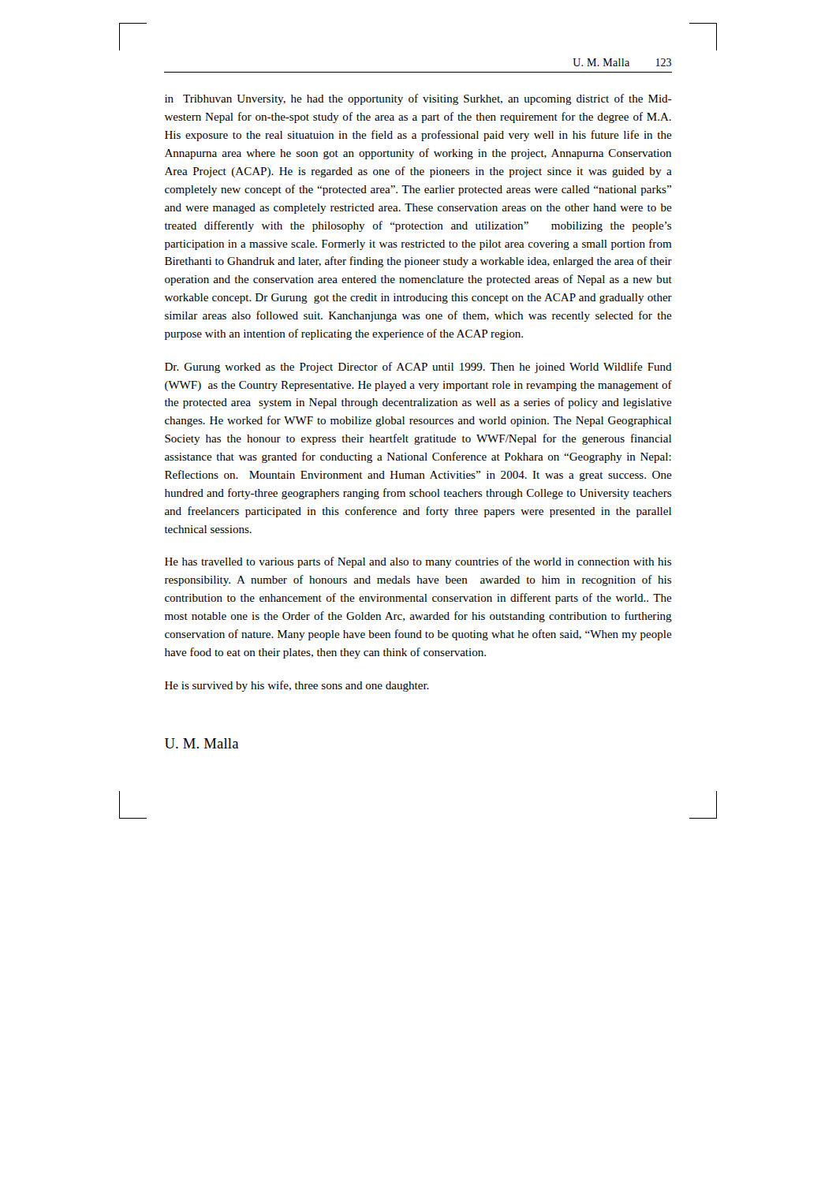U. M. Malla 123
in Tribhuvan Unversity, he had the opportunity of visiting Surkhet, an upcoming district of the Mid-western Nepal for on-the-spot study of the area as a part of the then requirement for the degree of M.A. His exposure to the real situatuion in the field as a professional paid very well in his future life in the Annapurna area where he soon got an opportunity of working in the project, Annapurna Conservation Area Project (ACAP). He is regarded as one of the pioneers in the project since it was guided by a completely new concept of the “protected area”. The earlier protected areas were called “national parks” and were managed as completely restricted area. These conservation areas on the other hand were to be treated differently with the philosophy of “protection and utilization” mobilizing the people’s participation in a massive scale. Formerly it was restricted to the pilot area covering a small portion from Birethanti to Ghandruk and later, after finding the pioneer study a workable idea, enlarged the area of their operation and the conservation area entered the nomenclature the protected areas of Nepal as a new but workable concept. Dr Gurung got the credit in introducing this concept on the ACAP and gradually other similar areas also followed suit. Kanchanjunga was one of them, which was recently selected for the purpose with an intention of replicating the experience of the ACAP region.
Dr. Gurung worked as the Project Director of ACAP until 1999. Then he joined World Wildlife Fund (WWF) as the Country Representative. He played a very important role in revamping the management of the protected area system in Nepal through decentralization as well as a series of policy and legislative changes. He worked for WWF to mobilize global resources and world opinion. The Nepal Geographical Society has the honour to express their heartfelt gratitude to WWF/Nepal for the generous financial assistance that was granted for conducting a National Conference at Pokhara on “Geography in Nepal: Reflections on. Mountain Environment and Human Activities” in 2004. It was a great success. One hundred and forty-three geographers ranging from school teachers through College to University teachers and freelancers participated in this conference and forty three papers were presented in the parallel technical sessions.
He has travelled to various parts of Nepal and also to many countries of the world in connection with his responsibility. A number of honours and medals have been awarded to him in recognition of his contribution to the enhancement of the environmental conservation in different parts of the world.. The most notable one is the Order of the Golden Arc, awarded for his outstanding contribution to furthering conservation of nature. Many people have been found to be quoting what he often said, “When my people have food to eat on their plates, then they can think of conservation.
He is survived by his wife, three sons and one daughter.
U. M. Malla